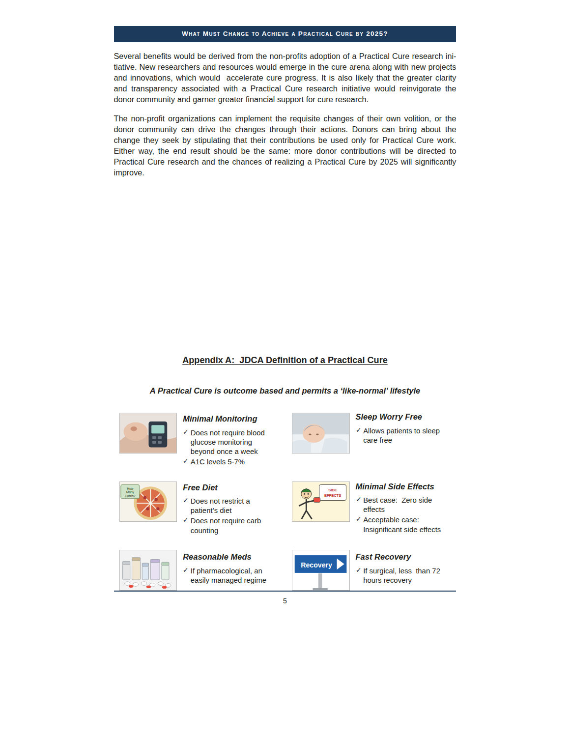What Must Change to Achieve a Practical Cure by 2025?
Several benefits would be derived from the non-profits adoption of a Practical Cure research initiative. New researchers and resources would emerge in the cure arena along with new projects and innovations, which would accelerate cure progress. It is also likely that the greater clarity and transparency associated with a Practical Cure research initiative would reinvigorate the donor community and garner greater financial support for cure research.
The non-profit organizations can implement the requisite changes of their own volition, or the donor community can drive the changes through their actions. Donors can bring about the change they seek by stipulating that their contributions be used only for Practical Cure work. Either way, the end result should be the same: more donor contributions will be directed to Practical Cure research and the chances of realizing a Practical Cure by 2025 will significantly improve.
Appendix A: JDCA Definition of a Practical Cure
A Practical Cure is outcome based and permits a ‘like-normal’ lifestyle
Minimal Monitoring
Does not require blood glucose monitoring beyond once a week
A1C levels 5-7%
Sleep Worry Free
Allows patients to sleep care free
How Many Carbs?
Free Diet
Does not restrict a patient’s diet
Does not require carb counting
SIDE EFFECTS
Minimal Side Effects
Best case: Zero side effects
Acceptable case: Insignificant side effects
Reasonable Meds
If pharmacological, an easily managed regime
Recovery
Fast Recovery
If surgical, less than 72 hours recovery
5